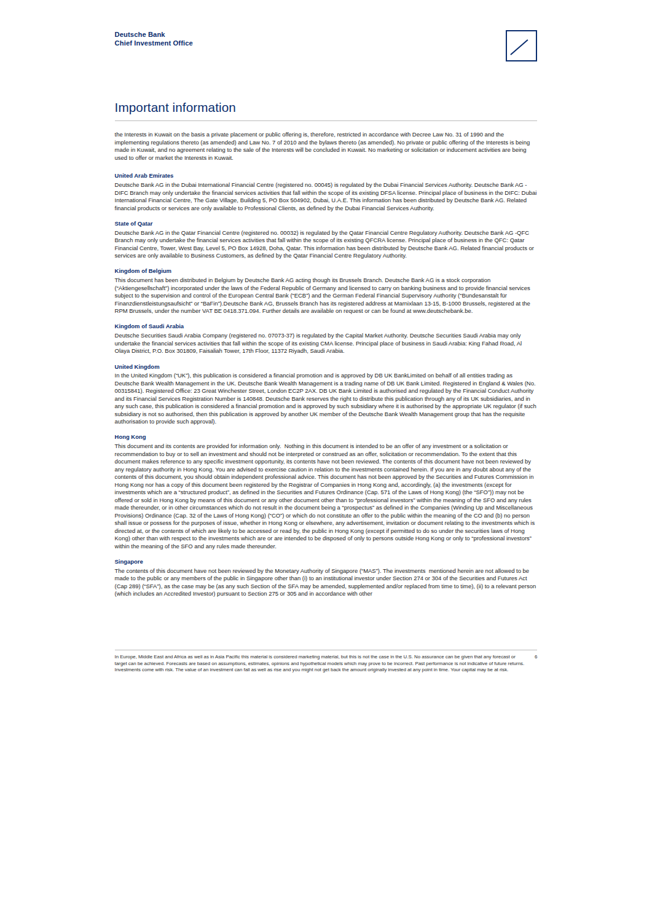Deutsche Bank
Chief Investment Office
Important information
the Interests in Kuwait on the basis a private placement or public offering is, therefore, restricted in accordance with Decree Law No. 31 of 1990 and the implementing regulations thereto (as amended) and Law No. 7 of 2010 and the bylaws thereto (as amended). No private or public offering of the Interests is being made in Kuwait, and no agreement relating to the sale of the Interests will be concluded in Kuwait. No marketing or solicitation or inducement activities are being used to offer or market the Interests in Kuwait.
United Arab Emirates
Deutsche Bank AG in the Dubai International Financial Centre (registered no. 00045) is regulated by the Dubai Financial Services Authority. Deutsche Bank AG -DIFC Branch may only undertake the financial services activities that fall within the scope of its existing DFSA license. Principal place of business in the DIFC: Dubai International Financial Centre, The Gate Village, Building 5, PO Box 504902, Dubai, U.A.E. This information has been distributed by Deutsche Bank AG. Related financial products or services are only available to Professional Clients, as defined by the Dubai Financial Services Authority.
State of Qatar
Deutsche Bank AG in the Qatar Financial Centre (registered no. 00032) is regulated by the Qatar Financial Centre Regulatory Authority. Deutsche Bank AG -QFC Branch may only undertake the financial services activities that fall within the scope of its existing QFCRA license. Principal place of business in the QFC: Qatar Financial Centre, Tower, West Bay, Level 5, PO Box 14928, Doha, Qatar. This information has been distributed by Deutsche Bank AG. Related financial products or services are only available to Business Customers, as defined by the Qatar Financial Centre Regulatory Authority.
Kingdom of Belgium
This document has been distributed in Belgium by Deutsche Bank AG acting though its Brussels Branch. Deutsche Bank AG is a stock corporation (“Aktiengesellschaft”) incorporated under the laws of the Federal Republic of Germany and licensed to carry on banking business and to provide financial services subject to the supervision and control of the European Central Bank (“ECB”) and the German Federal Financial Supervisory Authority (“Bundesanstalt für Finanzdienstleistungsaufsicht” or “BaFin”).Deutsche Bank AG, Brussels Branch has its registered address at Marnixlaan 13-15, B-1000 Brussels, registered at the RPM Brussels, under the number VAT BE 0418.371.094. Further details are available on request or can be found at www.deutschebank.be.
Kingdom of Saudi Arabia
Deutsche Securities Saudi Arabia Company (registered no. 07073-37) is regulated by the Capital Market Authority. Deutsche Securities Saudi Arabia may only undertake the financial services activities that fall within the scope of its existing CMA license. Principal place of business in Saudi Arabia: King Fahad Road, Al Olaya District, P.O. Box 301809, Faisaliah Tower, 17th Floor, 11372 Riyadh, Saudi Arabia.
United Kingdom
In the United Kingdom (“UK”), this publication is considered a financial promotion and is approved by DB UK BankLimited on behalf of all entities trading as Deutsche Bank Wealth Management in the UK. Deutsche Bank Wealth Management is a trading name of DB UK Bank Limited. Registered in England & Wales (No. 00315841). Registered Office: 23 Great Winchester Street, London EC2P 2AX. DB UK Bank Limited is authorised and regulated by the Financial Conduct Authority and its Financial Services Registration Number is 140848. Deutsche Bank reserves the right to distribute this publication through any of its UK subsidiaries, and in any such case, this publication is considered a financial promotion and is approved by such subsidiary where it is authorised by the appropriate UK regulator (if such subsidiary is not so authorised, then this publication is approved by another UK member of the Deutsche Bank Wealth Management group that has the requisite authorisation to provide such approval).
Hong Kong
This document and its contents are provided for information only. Nothing in this document is intended to be an offer of any investment or a solicitation or recommendation to buy or to sell an investment and should not be interpreted or construed as an offer, solicitation or recommendation. To the extent that this document makes reference to any specific investment opportunity, its contents have not been reviewed. The contents of this document have not been reviewed by any regulatory authority in Hong Kong. You are advised to exercise caution in relation to the investments contained herein. If you are in any doubt about any of the contents of this document, you should obtain independent professional advice. This document has not been approved by the Securities and Futures Commission in Hong Kong nor has a copy of this document been registered by the Registrar of Companies in Hong Kong and, accordingly, (a) the investments (except for investments which are a “structured product”, as defined in the Securities and Futures Ordinance (Cap. 571 of the Laws of Hong Kong) (the “SFO”)) may not be offered or sold in Hong Kong by means of this document or any other document other than to “professional investors” within the meaning of the SFO and any rules made thereunder, or in other circumstances which do not result in the document being a “prospectus” as defined in the Companies (Winding Up and Miscellaneous Provisions) Ordinance (Cap. 32 of the Laws of Hong Kong) (“CO”) or which do not constitute an offer to the public within the meaning of the CO and (b) no person shall issue or possess for the purposes of issue, whether in Hong Kong or elsewhere, any advertisement, invitation or document relating to the investments which is directed at, or the contents of which are likely to be accessed or read by, the public in Hong Kong (except if permitted to do so under the securities laws of Hong Kong) other than with respect to the investments which are or are intended to be disposed of only to persons outside Hong Kong or only to “professional investors” within the meaning of the SFO and any rules made thereunder.
Singapore
The contents of this document have not been reviewed by the Monetary Authority of Singapore (“MAS”). The investments mentioned herein are not allowed to be made to the public or any members of the public in Singapore other than (i) to an institutional investor under Section 274 or 304 of the Securities and Futures Act (Cap 289) (“SFA”), as the case may be (as any such Section of the SFA may be amended, supplemented and/or replaced from time to time), (ii) to a relevant person (which includes an Accredited Investor) pursuant to Section 275 or 305 and in accordance with other
6 In Europe, Middle East and Africa as well as in Asia Pacific this material is considered marketing material, but this is not the case in the U.S. No assurance can be given that any forecast or target can be achieved. Forecasts are based on assumptions, estimates, opinions and hypothetical models which may prove to be incorrect. Past performance is not indicative of future returns. Investments come with risk. The value of an investment can fall as well as rise and you might not get back the amount originally invested at any point in time. Your capital may be at risk.